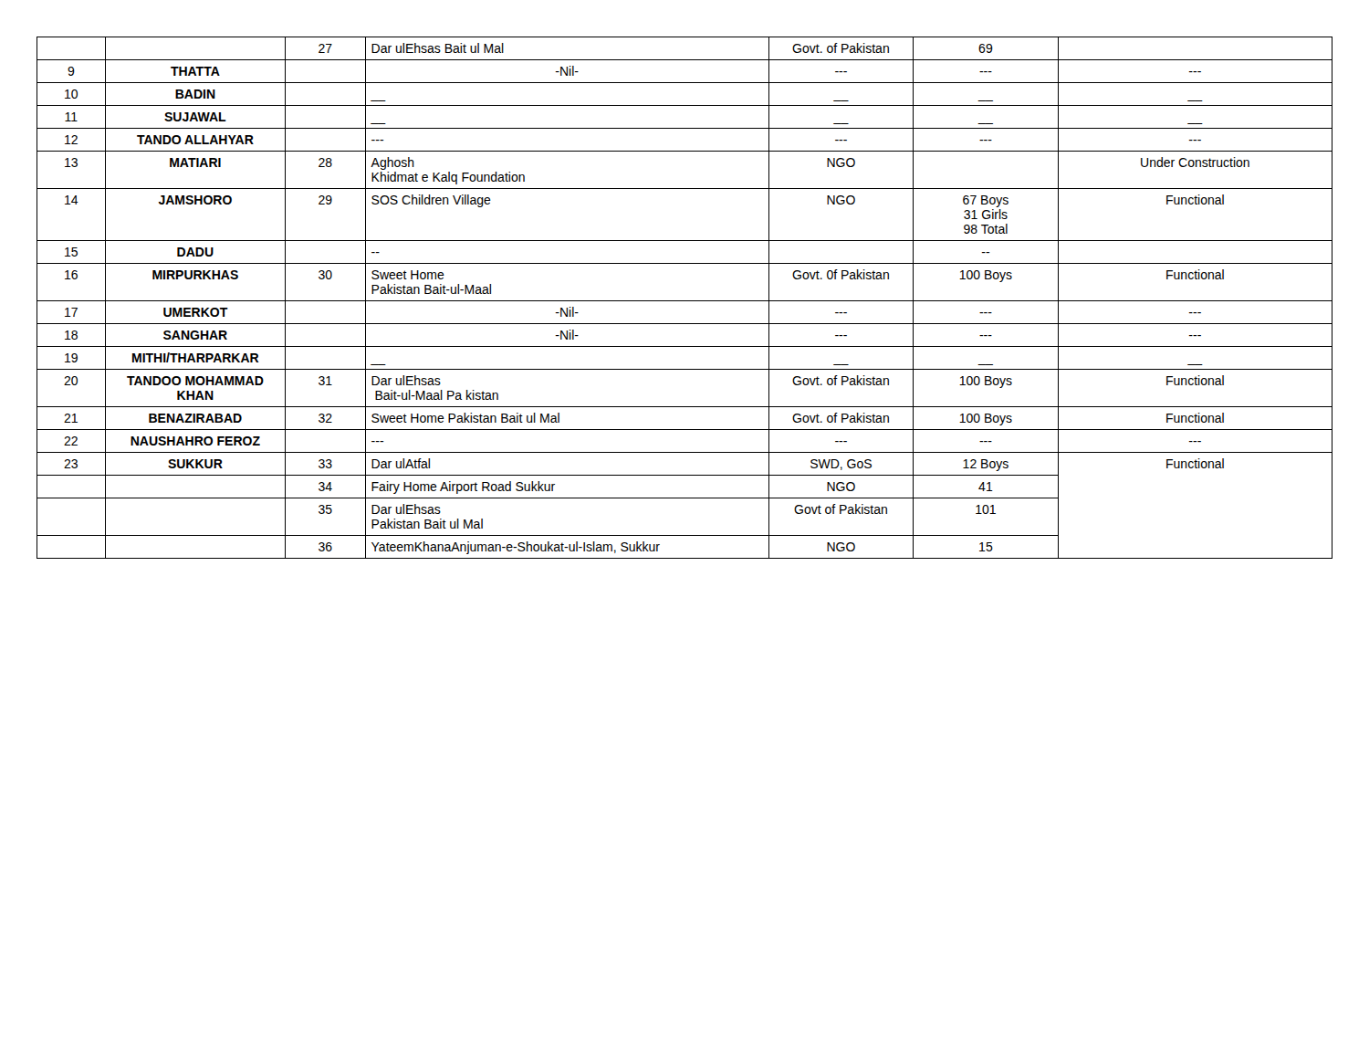| | | 27 | Dar ulEhsas Bait ul Mal | Govt. of Pakistan | 69 | |
| 9 | THATTA | | -Nil- | --- | --- | --- |
| 10 | BADIN | | __ | __ | __ | __ |
| 11 | SUJAWAL | | __ | __ | __ | __ |
| 12 | TANDO ALLAHYAR | | --- | --- | --- | --- |
| 13 | MATIARI | 28 | Aghosh Khidmat e Kalq Foundation | NGO | | Under Construction |
| 14 | JAMSHORO | 29 | SOS Children Village | NGO | 67 Boys 31 Girls 98 Total | Functional |
| 15 | DADU | | -- | | -- | |
| 16 | MIRPURKHAS | 30 | Sweet Home Pakistan Bait-ul-Maal | Govt. 0f Pakistan | 100 Boys | Functional |
| 17 | UMERKOT | | -Nil- | --- | --- | --- |
| 18 | SANGHAR | | -Nil- | --- | --- | --- |
| 19 | MITHI/THARPARKAR | | __ | __ | __ | __ |
| 20 | TANDOO MOHAMMAD KHAN | 31 | Dar ulEhsas Bait-ul-Maal Pa kistan | Govt. of Pakistan | 100 Boys | Functional |
| 21 | BENAZIRABAD | 32 | Sweet Home Pakistan Bait ul Mal | Govt. of Pakistan | 100 Boys | Functional |
| 22 | NAUSHAHRO FEROZ | | --- | --- | --- | --- |
| 23 | SUKKUR | 33 | Dar ulAtfal | SWD, GoS | 12 Boys | Functional |
| | | 34 | Fairy Home Airport Road Sukkur | NGO | 41 |
| | | 35 | Dar ulEhsas Pakistan Bait ul Mal | Govt of Pakistan | 101 |
| | | 36 | YateemKhanaAnjuman-e-Shoukat-ul-Islam, Sukkur | NGO | 15 |